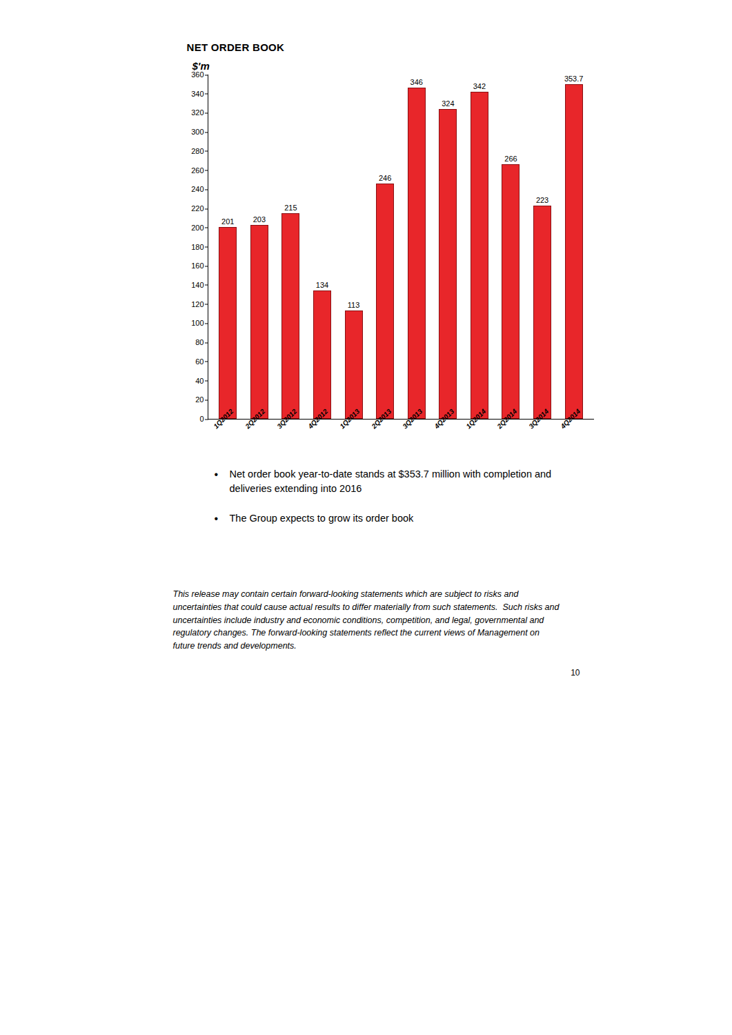NET ORDER BOOK
$'m
360
340
320
300
280
260
240
220
200
180
160
140
120
100
80
60
40
20
0
201
203
215
134
113
246
346
324
342
266
223
353.7
1Q2012
2Q2012
3Q2012
4Q2012
1Q2013
2Q2013
3Q2013
4Q2013
1Q2014
2Q2014
3Q2014
4Q2014
Net order book year-to-date stands at $353.7 million with completion and deliveries extending into 2016
The Group expects to grow its order book
This release may contain certain forward-looking statements which are subject to risks and uncertainties that could cause actual results to differ materially from such statements. Such risks and uncertainties include industry and economic conditions, competition, and legal, governmental and regulatory changes. The forward-looking statements reflect the current views of Management on future trends and developments.
10